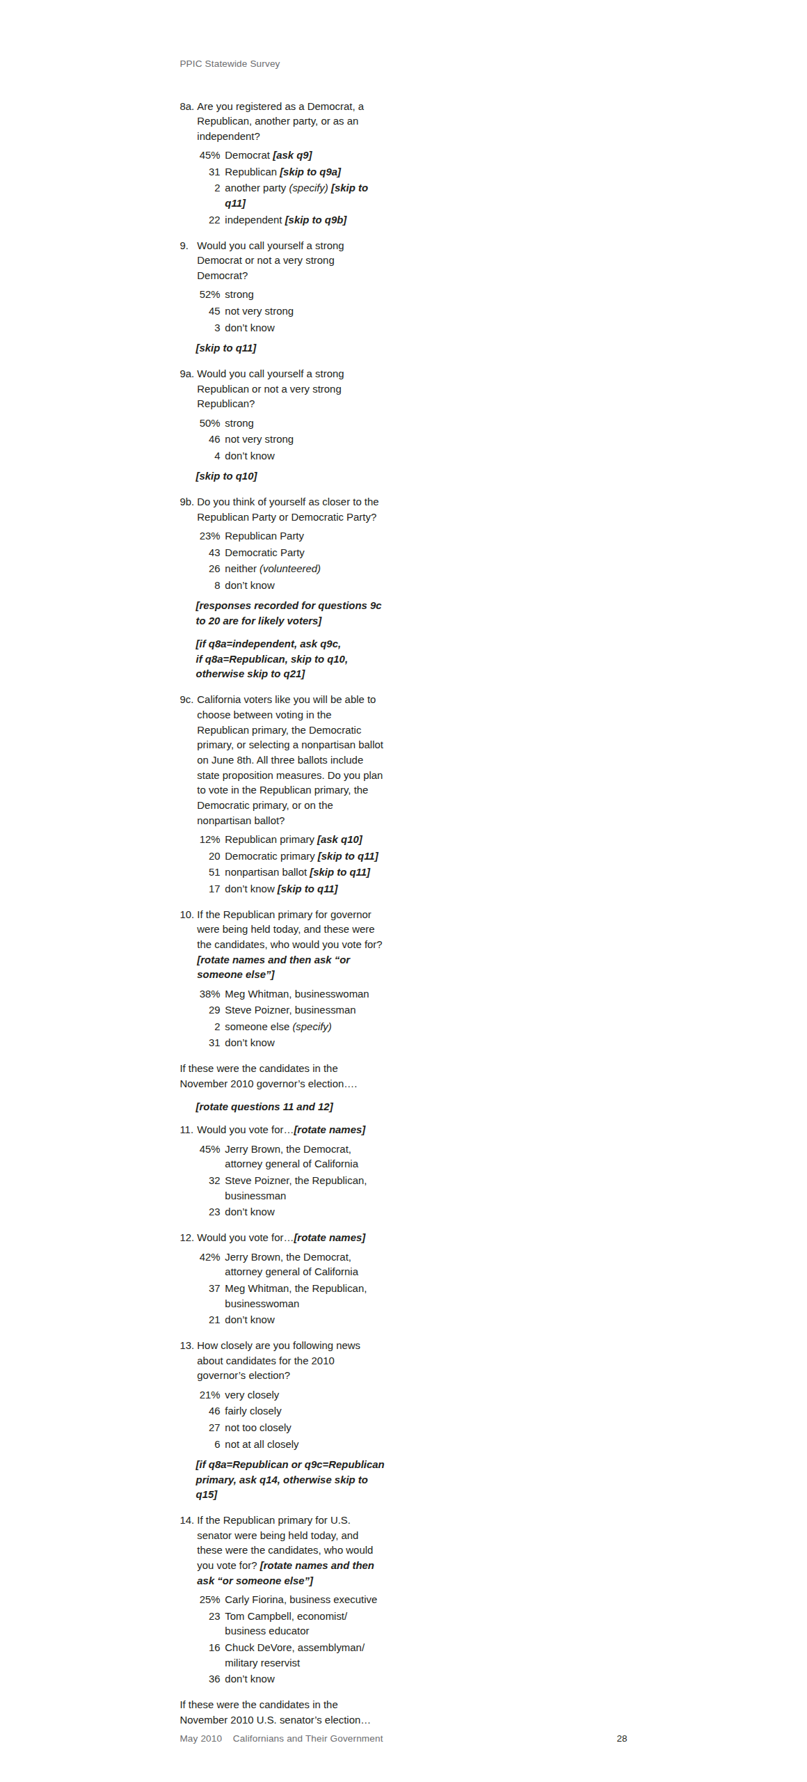PPIC Statewide Survey
8a. Are you registered as a Democrat, a Republican, another party, or as an independent?
45% Democrat [ask q9]
31 Republican [skip to q9a]
2 another party (specify) [skip to q11]
22 independent [skip to q9b]
9. Would you call yourself a strong Democrat or not a very strong Democrat?
52% strong
45 not very strong
3 don’t know
[skip to q11]
9a. Would you call yourself a strong Republican or not a very strong Republican?
50% strong
46 not very strong
4 don’t know
[skip to q10]
9b. Do you think of yourself as closer to the Republican Party or Democratic Party?
23% Republican Party
43 Democratic Party
26 neither (volunteered)
8 don’t know
[responses recorded for questions 9c to 20 are for likely voters]
[if q8a=independent, ask q9c,
if q8a=Republican, skip to q10,
otherwise skip to q21]
9c. California voters like you will be able to choose between voting in the Republican primary, the Democratic primary, or selecting a nonpartisan ballot on June 8th. All three ballots include state proposition measures. Do you plan to vote in the Republican primary, the Democratic primary, or on the nonpartisan ballot?
12% Republican primary [ask q10]
20 Democratic primary [skip to q11]
51 nonpartisan ballot [skip to q11]
17 don’t know [skip to q11]
10. If the Republican primary for governor were being held today, and these were the candidates, who would you vote for? [rotate names and then ask “or someone else”]
38% Meg Whitman, businesswoman
29 Steve Poizner, businessman
2 someone else (specify)
31 don’t know
If these were the candidates in the November 2010 governor’s election….
[rotate questions 11 and 12]
11. Would you vote for…[rotate names]
45% Jerry Brown, the Democrat, attorney general of California
32 Steve Poizner, the Republican, businessman
23 don’t know
12. Would you vote for…[rotate names]
42% Jerry Brown, the Democrat, attorney general of California
37 Meg Whitman, the Republican, businesswoman
21 don’t know
13. How closely are you following news about candidates for the 2010 governor’s election?
21% very closely
46 fairly closely
27 not too closely
6 not at all closely
[if q8a=Republican or q9c=Republican primary, ask q14, otherwise skip to q15]
14. If the Republican primary for U.S. senator were being held today, and these were the candidates, who would you vote for? [rotate names and then ask “or someone else”]
25% Carly Fiorina, business executive
23 Tom Campbell, economist/ business educator
16 Chuck DeVore, assemblyman/ military reservist
36 don’t know
If these were the candidates in the November 2010 U.S. senator’s election…
May 2010 Californians and Their Government
28